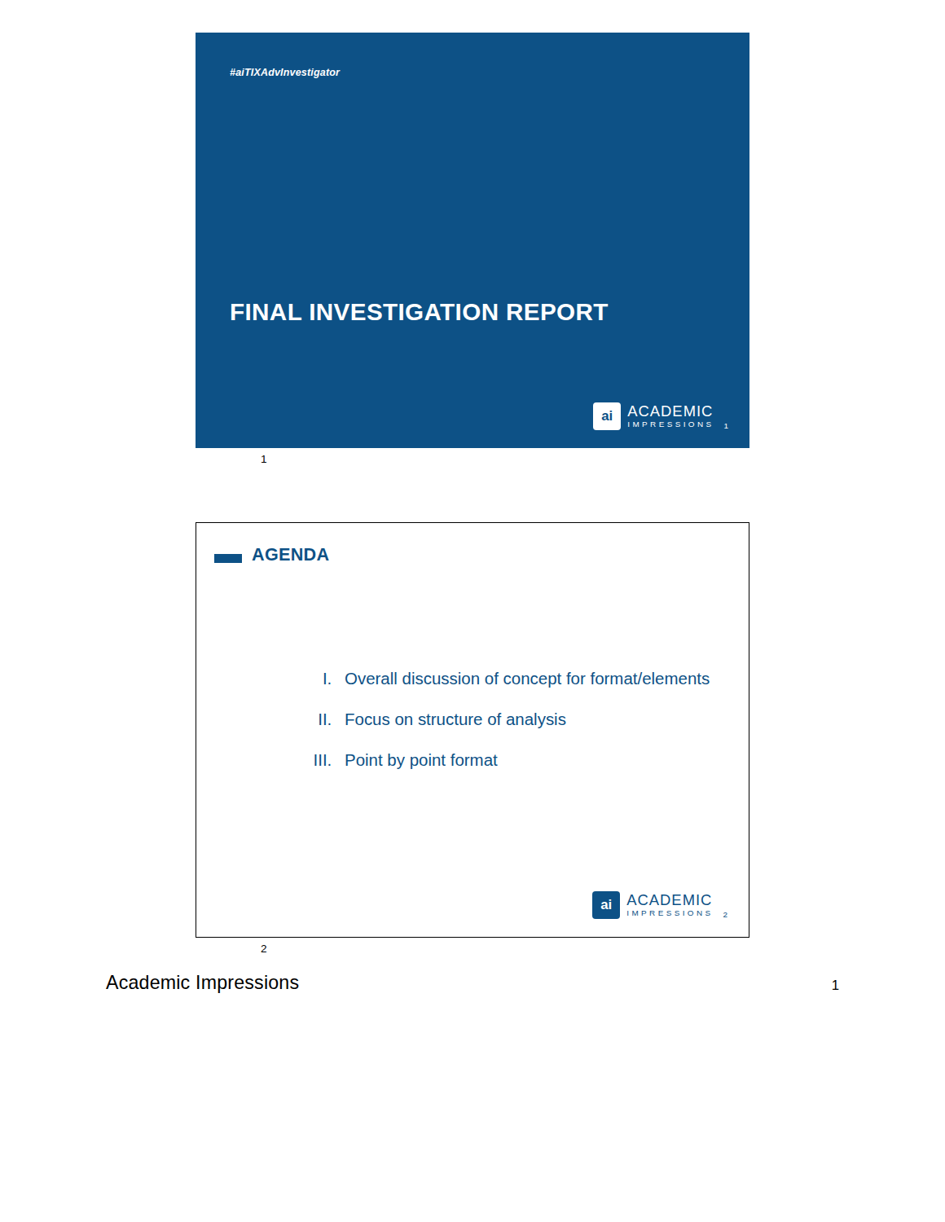#aiTIXAdvInvestigator
FINAL INVESTIGATION REPORT
ai ACADEMIC IMPRESSIONS 1
1
AGENDA
Overall discussion of concept for format/elements
Focus on structure of analysis
Point by point format
ai ACADEMIC IMPRESSIONS 2
2
Academic Impressions 1